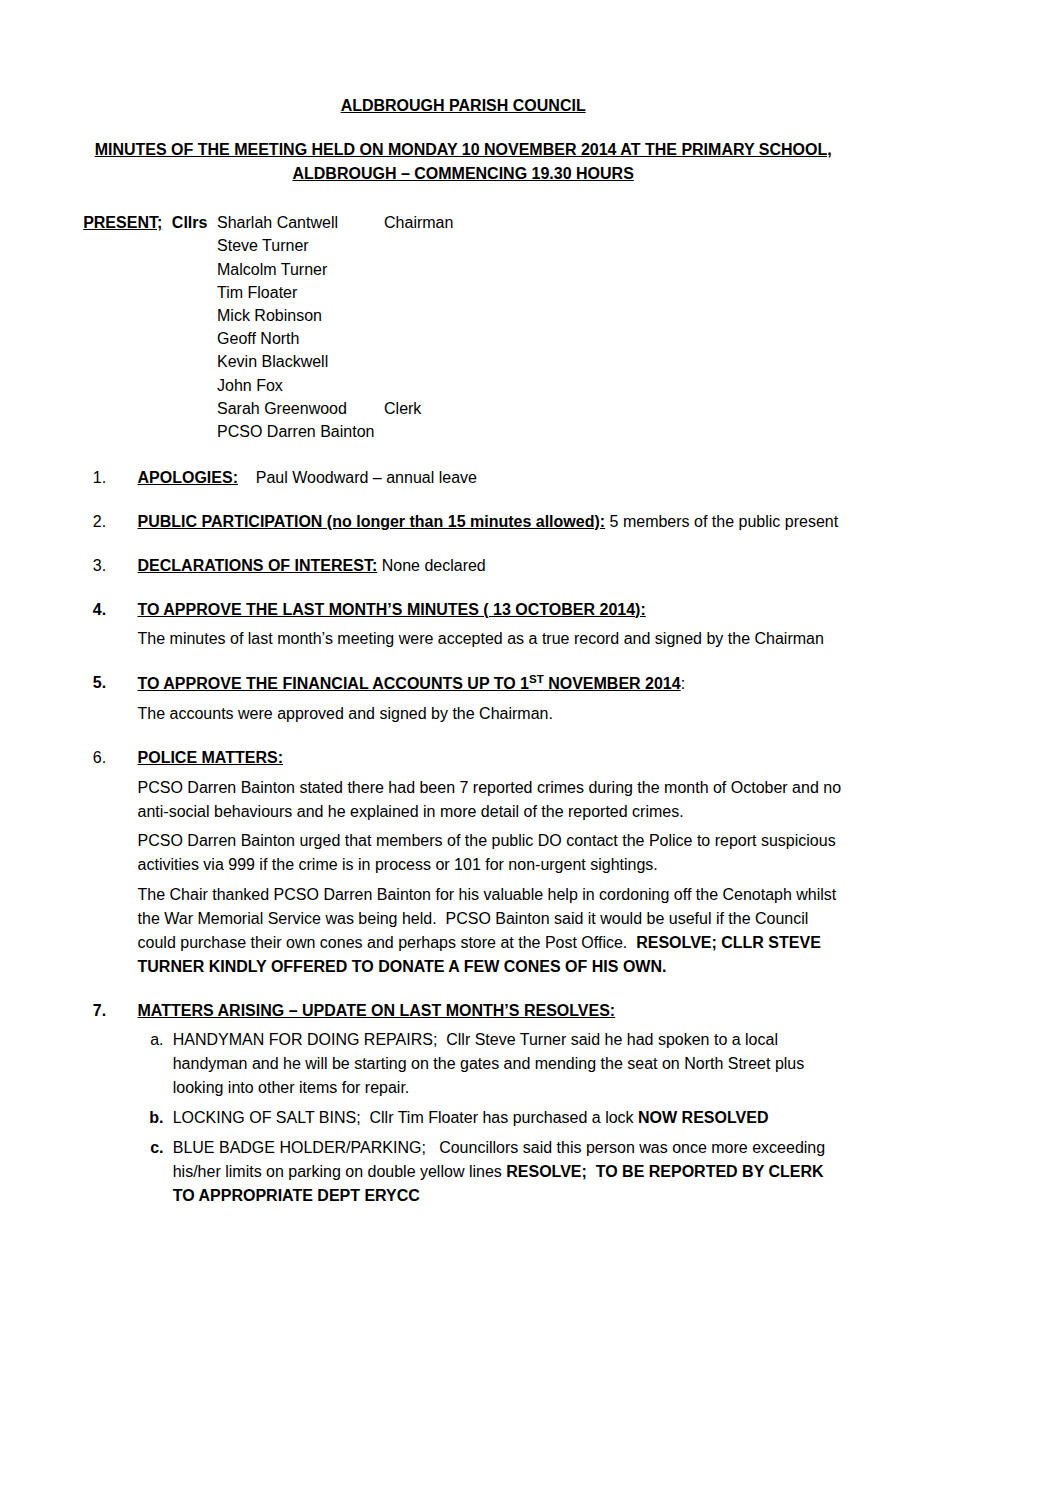ALDBROUGH PARISH COUNCIL
MINUTES OF THE MEETING HELD ON MONDAY 10 NOVEMBER 2014 AT THE PRIMARY SCHOOL,
ALDBROUGH – COMMENCING 19.30 HOURS
| PRESENT; | Cllrs | Sharlah Cantwell | Chairman |
| | | Steve Turner | |
| | | Malcolm Turner | |
| | | Tim Floater | |
| | | Mick Robinson | |
| | | Geoff North | |
| | | Kevin Blackwell | |
| | | John Fox | |
| | | Sarah Greenwood | Clerk |
| | | PCSO Darren Bainton | |
APOLOGIES: Paul Woodward – annual leave
PUBLIC PARTICIPATION (no longer than 15 minutes allowed): 5 members of the public present
DECLARATIONS OF INTEREST: None declared
TO APPROVE THE LAST MONTH’S MINUTES ( 13 OCTOBER 2014):
The minutes of last month’s meeting were accepted as a true record and signed by the Chairman
TO APPROVE THE FINANCIAL ACCOUNTS UP TO 1ST NOVEMBER 2014:
The accounts were approved and signed by the Chairman.
POLICE MATTERS:
PCSO Darren Bainton stated there had been 7 reported crimes during the month of October and no anti-social behaviours and he explained in more detail of the reported crimes.
PCSO Darren Bainton urged that members of the public DO contact the Police to report suspicious activities via 999 if the crime is in process or 101 for non-urgent sightings.
The Chair thanked PCSO Darren Bainton for his valuable help in cordoning off the Cenotaph whilst the War Memorial Service was being held. PCSO Bainton said it would be useful if the Council could purchase their own cones and perhaps store at the Post Office. RESOLVE; CLLR STEVE TURNER KINDLY OFFERED TO DONATE A FEW CONES OF HIS OWN.
MATTERS ARISING – UPDATE ON LAST MONTH’S RESOLVES:
HANDYMAN FOR DOING REPAIRS; Cllr Steve Turner said he had spoken to a local handyman and he will be starting on the gates and mending the seat on North Street plus looking into other items for repair.
LOCKING OF SALT BINS; Cllr Tim Floater has purchased a lock NOW RESOLVED
BLUE BADGE HOLDER/PARKING; Councillors said this person was once more exceeding his/her limits on parking on double yellow lines RESOLVE; TO BE REPORTED BY CLERK TO APPROPRIATE DEPT ERYCC